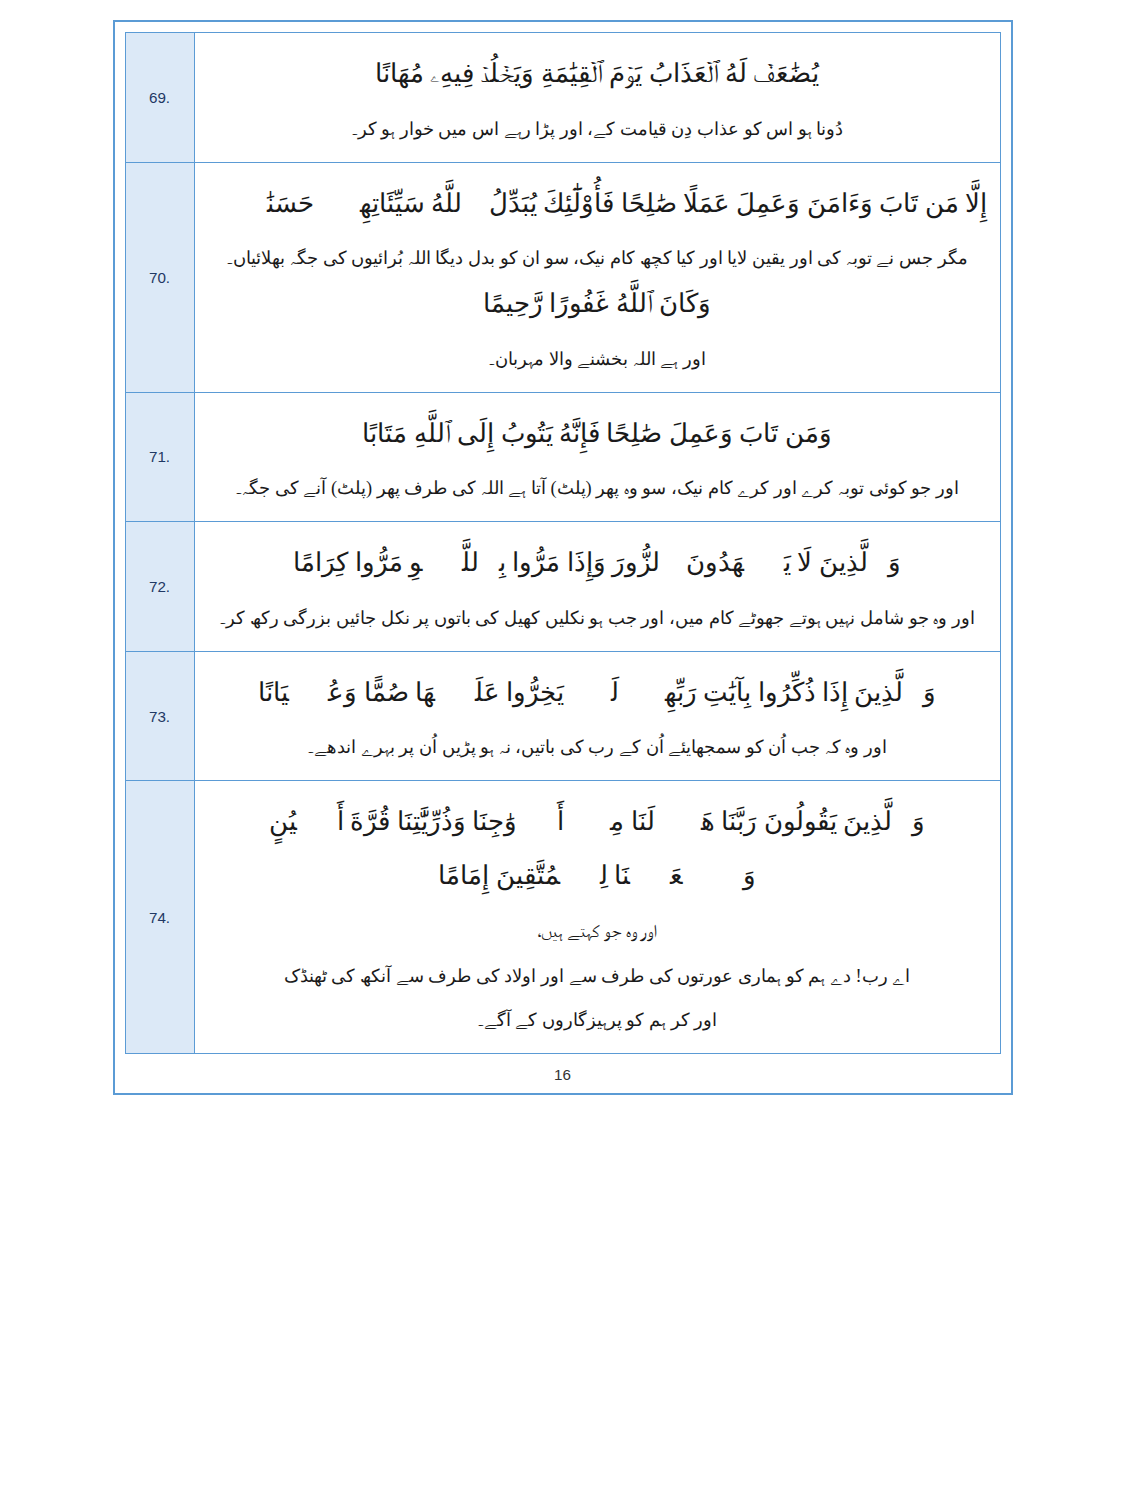| يُضَٰعَفۡ لَهُ ٱلۡعَذَابُ يَوۡمَ ٱلۡقِيَٰمَةِ وَيَخۡلُدۡ فِيهِۦ مُهَانًا دُونا ہو اس کو عذاب دِن قیامت کے، اور پڑا رہے اس میں خوار ہو کر۔ | 69. |
| إِلَّا مَن تَابَ وَءَامَنَ وَعَمِلَ عَمَلًا صَٰلِحًا فَأُوْلَٰٓئِكَ يُبَدِّلُ ٱللَّهُ سَيِّئَاتِهِمۡ حَسَنَٰتٍۚ مگر جس نے توبہ کی اور یقین لایا اور کیا کچھ کام نیک، سو ان کو بدل دیگا اللہ بُرائیوں کی جگہ بھلائیاں۔ وَكَانَ ٱللَّهُ غَفُورًا رَّحِيمًا اور ہے اللہ بخشنے والا مہربان۔ | 70. |
| وَمَن تَابَ وَعَمِلَ صَٰلِحًا فَإِنَّهُ يَتُوبُ إِلَى ٱللَّهِ مَتَابًا اور جو کوئی توبہ کرے اور کرے کام نیک، سو وہ پھر (پلٹ) آتا ہے اللہ کی طرف پھر (پلٹ) آنے کی جگہ۔ | 71. |
| وَٱلَّذِينَ لَا يَشۡهَدُونَ ٱلزُّورَ وَإِذَا مَرُّوا بِٱللَّغۡوِ مَرُّوا كِرَامًا اور وہ جو شامل نہیں ہوتے جھوٹے کام میں، اور جب ہو نکلیں کھیل کی باتوں پر نکل جائیں بزرگی رکھ کر۔ | 72. |
| وَٱلَّذِينَ إِذَا ذُكِّرُوا بِآيَٰتِ رَبِّهِمۡ لَمۡ يَخِرُّوا عَلَيۡهَا صُمًّا وَعُمۡيَانًا اور وہ کہ جب اُن کو سمجھایئے اُن کے رب کی باتیں، نہ ہو پڑیں اُن پر بہرے اندھے۔ | 73. |
| وَٱلَّذِينَ يَقُولُونَ رَبَّنَا هَبۡ لَنَا مِنۡ أَزۡوَٰجِنَا وَذُرِّيَّٰتِنَا قُرَّةَ أَعۡيُنٍ وَٱجۡعَلۡنَا لِلۡمُتَّقِينَ إِمَامًا اور وہ جو کہتے ہیں، اے رب! دے ہم کو ہماری عورتوں کی طرف سے اور اولاد کی طرف سے آنکھ کی ٹھنڈک اور کر ہم کو پرہیزگاروں کے آگے۔ | 74. |
16